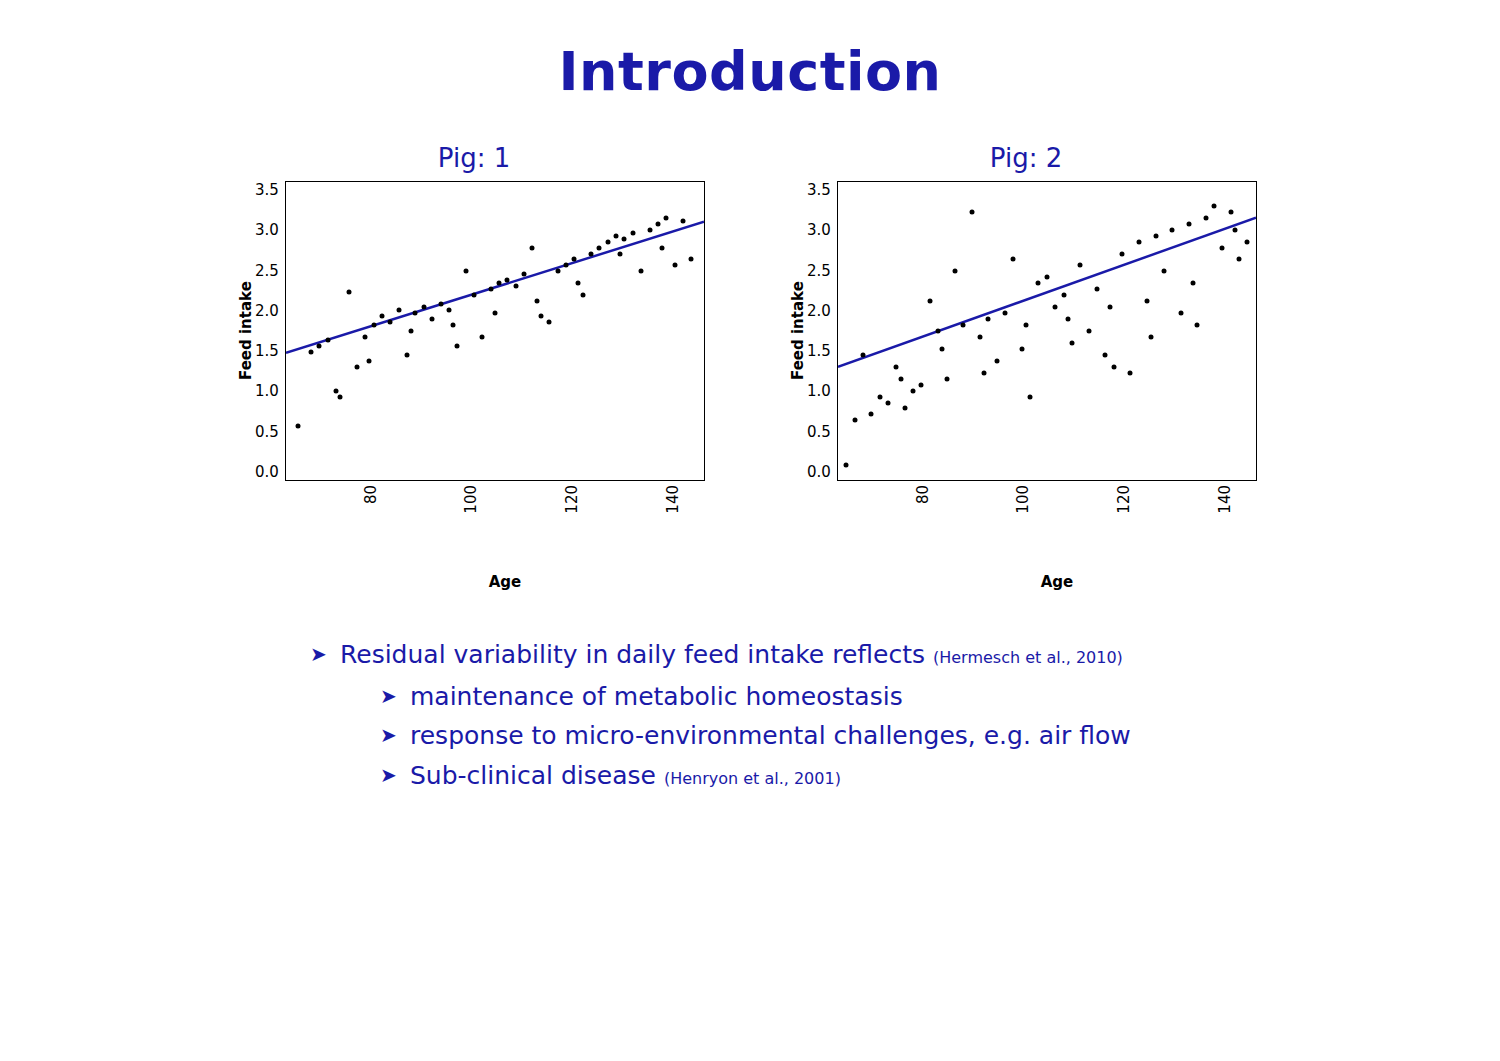Introduction
Pig: 1
Feed intake
3.5 3.0 2.5 2.0 1.5 1.0 0.5 0.0
80 100 120 140
Age
Pig: 2
Feed intake
3.5 3.0 2.5 2.0 1.5 1.0 0.5 0.0
80 100 120 140
Age
Residual variability in daily feed intake reflects (Hermesch et al., 2010)
maintenance of metabolic homeostasis
response to micro-environmental challenges, e.g. air flow
Sub-clinical disease (Henryon et al., 2001)